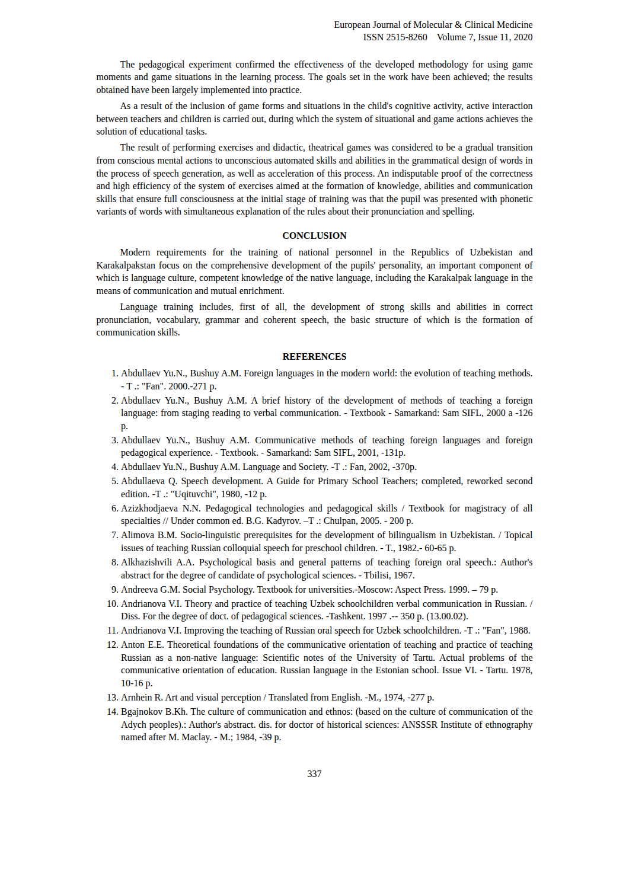European Journal of Molecular & Clinical Medicine
ISSN 2515-8260 Volume 7, Issue 11, 2020
The pedagogical experiment confirmed the effectiveness of the developed methodology for using game moments and game situations in the learning process. The goals set in the work have been achieved; the results obtained have been largely implemented into practice.
As a result of the inclusion of game forms and situations in the child's cognitive activity, active interaction between teachers and children is carried out, during which the system of situational and game actions achieves the solution of educational tasks.
The result of performing exercises and didactic, theatrical games was considered to be a gradual transition from conscious mental actions to unconscious automated skills and abilities in the grammatical design of words in the process of speech generation, as well as acceleration of this process. An indisputable proof of the correctness and high efficiency of the system of exercises aimed at the formation of knowledge, abilities and communication skills that ensure full consciousness at the initial stage of training was that the pupil was presented with phonetic variants of words with simultaneous explanation of the rules about their pronunciation and spelling.
Conclusion
Modern requirements for the training of national personnel in the Republics of Uzbekistan and Karakalpakstan focus on the comprehensive development of the pupils' personality, an important component of which is language culture, competent knowledge of the native language, including the Karakalpak language in the means of communication and mutual enrichment.
Language training includes, first of all, the development of strong skills and abilities in correct pronunciation, vocabulary, grammar and coherent speech, the basic structure of which is the formation of communication skills.
References
Abdullaev Yu.N., Bushuy A.M. Foreign languages in the modern world: the evolution of teaching methods. - T .: "Fan". 2000.-271 p.
Abdullaev Yu.N., Bushuy A.M. A brief history of the development of methods of teaching a foreign language: from staging reading to verbal communication. - Textbook - Samarkand: Sam SIFL, 2000 a -126 p.
Abdullaev Yu.N., Bushuy A.M. Communicative methods of teaching foreign languages and foreign pedagogical experience. - Textbook. - Samarkand: Sam SIFL, 2001, -131p.
Abdullaev Yu.N., Bushuy A.M. Language and Society. -T .: Fan, 2002, -370p.
Abdullaeva Q. Speech development. A Guide for Primary School Teachers; completed, reworked second edition. -T .: "Uqituvchi", 1980, -12 p.
Azizkhodjaeva N.N. Pedagogical technologies and pedagogical skills / Textbook for magistracy of all specialties // Under common ed. B.G. Kadyrov. –T .: Chulpan, 2005. - 200 p.
Alimova B.M. Socio-linguistic prerequisites for the development of bilingualism in Uzbekistan. / Topical issues of teaching Russian colloquial speech for preschool children. - T., 1982.- 60-65 p.
Alkhazishvili A.A. Psychological basis and general patterns of teaching foreign oral speech.: Author's abstract for the degree of candidate of psychological sciences. - Tbilisi, 1967.
Andreeva G.M. Social Psychology. Textbook for universities.-Moscow: Aspect Press. 1999. – 79 p.
Andrianova V.I. Theory and practice of teaching Uzbek schoolchildren verbal communication in Russian. / Diss. For the degree of doct. of pedagogical sciences. -Tashkent. 1997 .-- 350 p. (13.00.02).
Andrianova V.I. Improving the teaching of Russian oral speech for Uzbek schoolchildren. -T .: "Fan", 1988.
Anton E.E. Theoretical foundations of the communicative orientation of teaching and practice of teaching Russian as a non-native language: Scientific notes of the University of Tartu. Actual problems of the communicative orientation of education. Russian language in the Estonian school. Issue VI. - Tartu. 1978, 10-16 p.
Arnhein R. Art and visual perception / Translated from English. -M., 1974, -277 p.
Bgajnokov B.Kh. The culture of communication and ethnos: (based on the culture of communication of the Adych peoples).: Author's abstract. dis. for doctor of historical sciences: ANSSSR Institute of ethnography named after M. Maclay. - M.; 1984, -39 p.
337